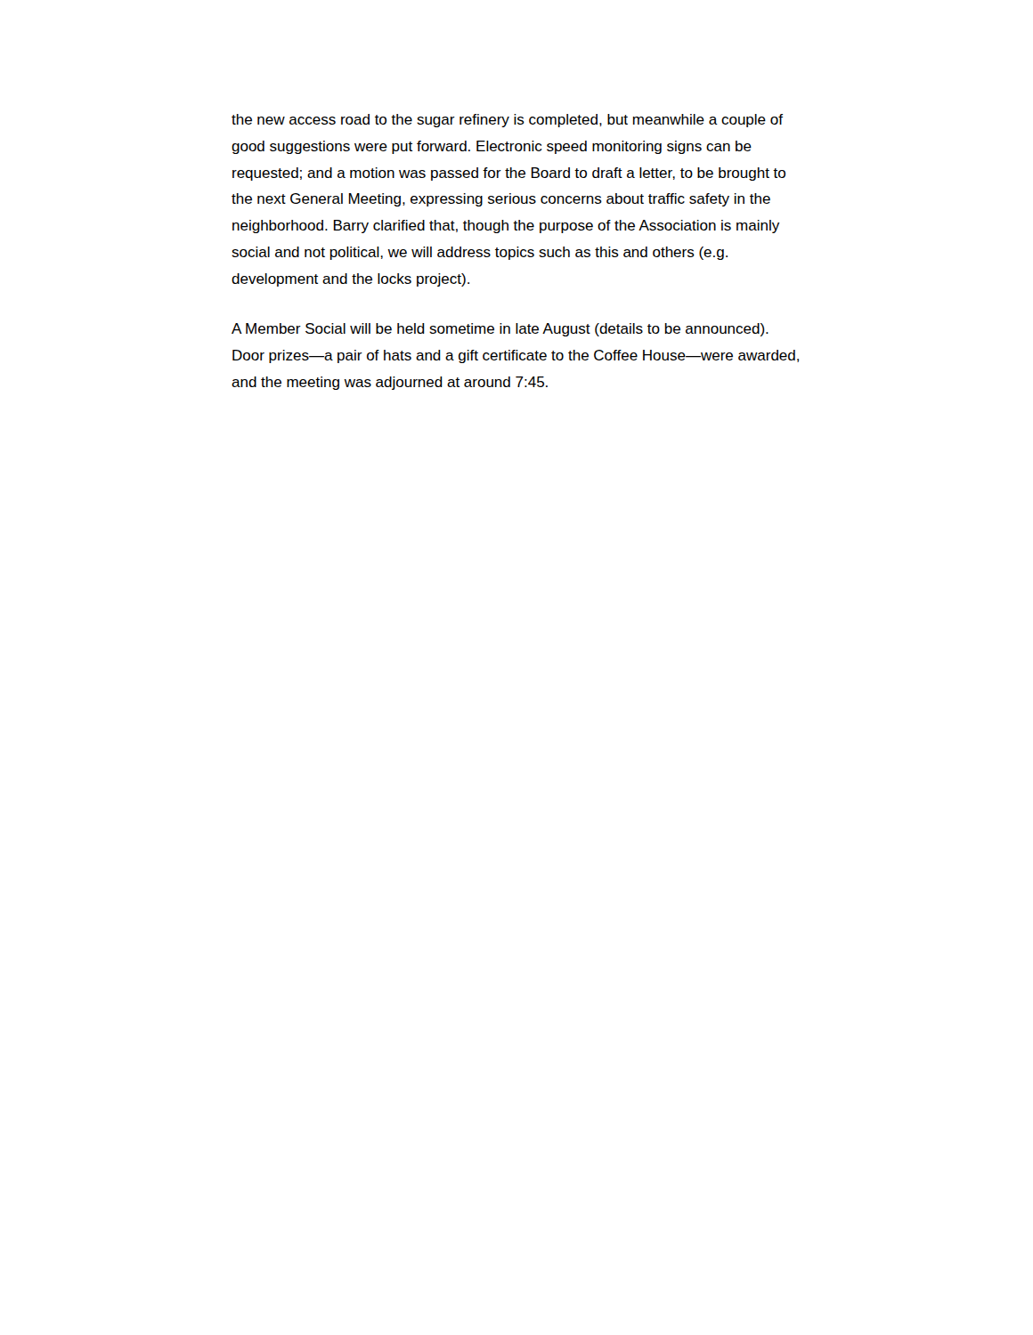the new access road to the sugar refinery is completed, but meanwhile a couple of good suggestions were put forward. Electronic speed monitoring signs can be requested; and a motion was passed for the Board to draft a letter, to be brought to the next General Meeting, expressing serious concerns about traffic safety in the neighborhood. Barry clarified that, though the purpose of the Association is mainly social and not political, we will address topics such as this and others (e.g. development and the locks project).
A Member Social will be held sometime in late August (details to be announced). Door prizes—a pair of hats and a gift certificate to the Coffee House—were awarded, and the meeting was adjourned at around 7:45.